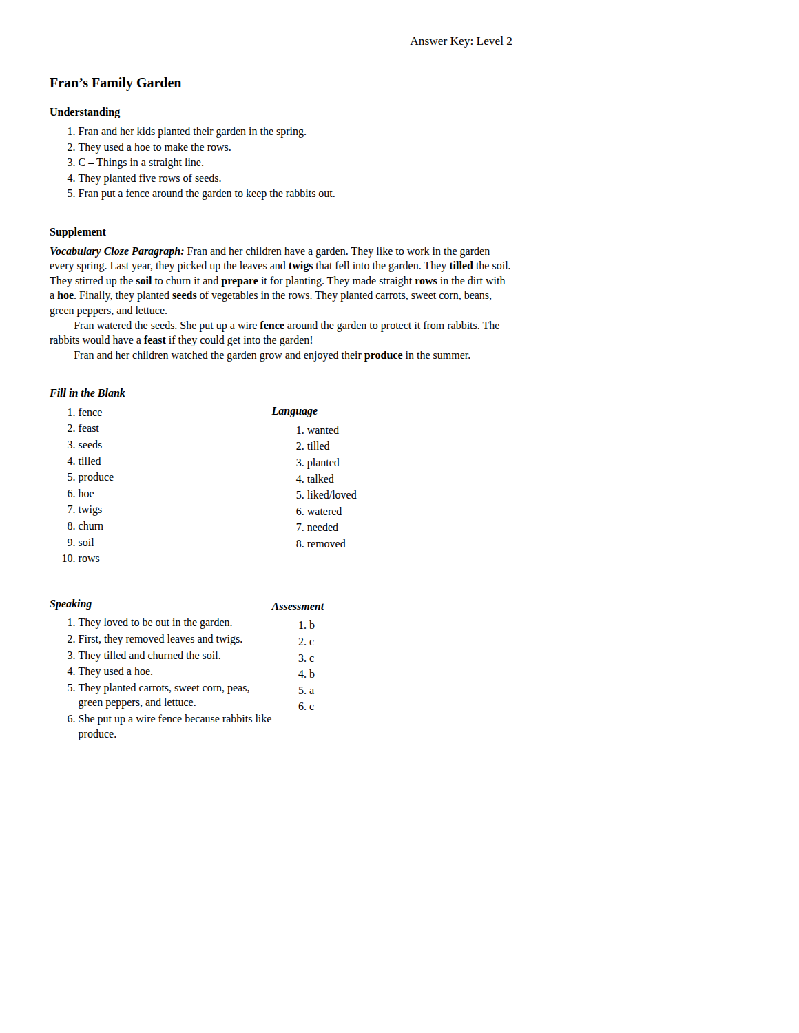Answer Key: Level 2
Fran’s Family Garden
Understanding
Fran and her kids planted their garden in the spring.
They used a hoe to make the rows.
C – Things in a straight line.
They planted five rows of seeds.
Fran put a fence around the garden to keep the rabbits out.
Supplement
Vocabulary Cloze Paragraph: Fran and her children have a garden. They like to work in the garden every spring. Last year, they picked up the leaves and twigs that fell into the garden. They tilled the soil. They stirred up the soil to churn it and prepare it for planting. They made straight rows in the dirt with a hoe. Finally, they planted seeds of vegetables in the rows. They planted carrots, sweet corn, beans, green peppers, and lettuce.
Fran watered the seeds. She put up a wire fence around the garden to protect it from rabbits. The rabbits would have a feast if they could get into the garden!
Fran and her children watched the garden grow and enjoyed their produce in the summer.
Fill in the Blank
fence
feast
seeds
tilled
produce
hoe
twigs
churn
soil
rows
Language
wanted
tilled
planted
talked
liked/loved
watered
needed
removed
Speaking
They loved to be out in the garden.
First, they removed leaves and twigs.
They tilled and churned the soil.
They used a hoe.
They planted carrots, sweet corn, peas, green peppers, and lettuce.
She put up a wire fence because rabbits like produce.
Assessment
b
c
c
b
a
c